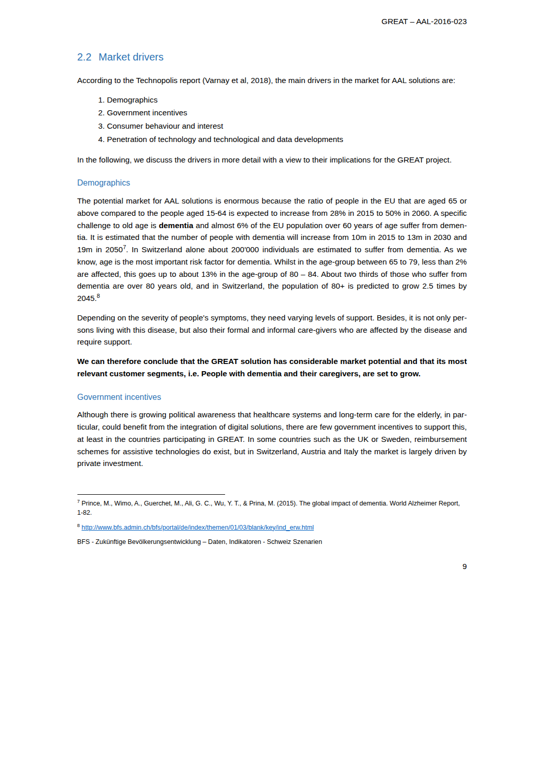GREAT – AAL-2016-023
2.2 Market drivers
According to the Technopolis report (Varnay et al, 2018), the main drivers in the market for AAL solutions are:
Demographics
Government incentives
Consumer behaviour and interest
Penetration of technology and technological and data developments
In the following, we discuss the drivers in more detail with a view to their implications for the GREAT project.
Demographics
The potential market for AAL solutions is enormous because the ratio of people in the EU that are aged 65 or above compared to the people aged 15-64 is expected to increase from 28% in 2015 to 50% in 2060. A specific challenge to old age is dementia and almost 6% of the EU population over 60 years of age suffer from dementia. It is estimated that the number of people with dementia will increase from 10m in 2015 to 13m in 2030 and 19m in 20507. In Switzerland alone about 200'000 individuals are estimated to suffer from dementia. As we know, age is the most important risk factor for dementia. Whilst in the age-group between 65 to 79, less than 2% are affected, this goes up to about 13% in the age-group of 80 – 84. About two thirds of those who suffer from dementia are over 80 years old, and in Switzerland, the population of 80+ is predicted to grow 2.5 times by 2045.8
Depending on the severity of people's symptoms, they need varying levels of support. Besides, it is not only persons living with this disease, but also their formal and informal care-givers who are affected by the disease and require support.
We can therefore conclude that the GREAT solution has considerable market potential and that its most relevant customer segments, i.e. People with dementia and their caregivers, are set to grow.
Government incentives
Although there is growing political awareness that healthcare systems and long-term care for the elderly, in particular, could benefit from the integration of digital solutions, there are few government incentives to support this, at least in the countries participating in GREAT. In some countries such as the UK or Sweden, reimbursement schemes for assistive technologies do exist, but in Switzerland, Austria and Italy the market is largely driven by private investment.
7 Prince, M., Wimo, A., Guerchet, M., Ali, G. C., Wu, Y. T., & Prina, M. (2015). The global impact of dementia. World Alzheimer Report, 1-82.
8 http://www.bfs.admin.ch/bfs/portal/de/index/themen/01/03/blank/key/ind_erw.html
BFS - Zukünftige Bevölkerungsentwicklung – Daten, Indikatoren - Schweiz Szenarien
9